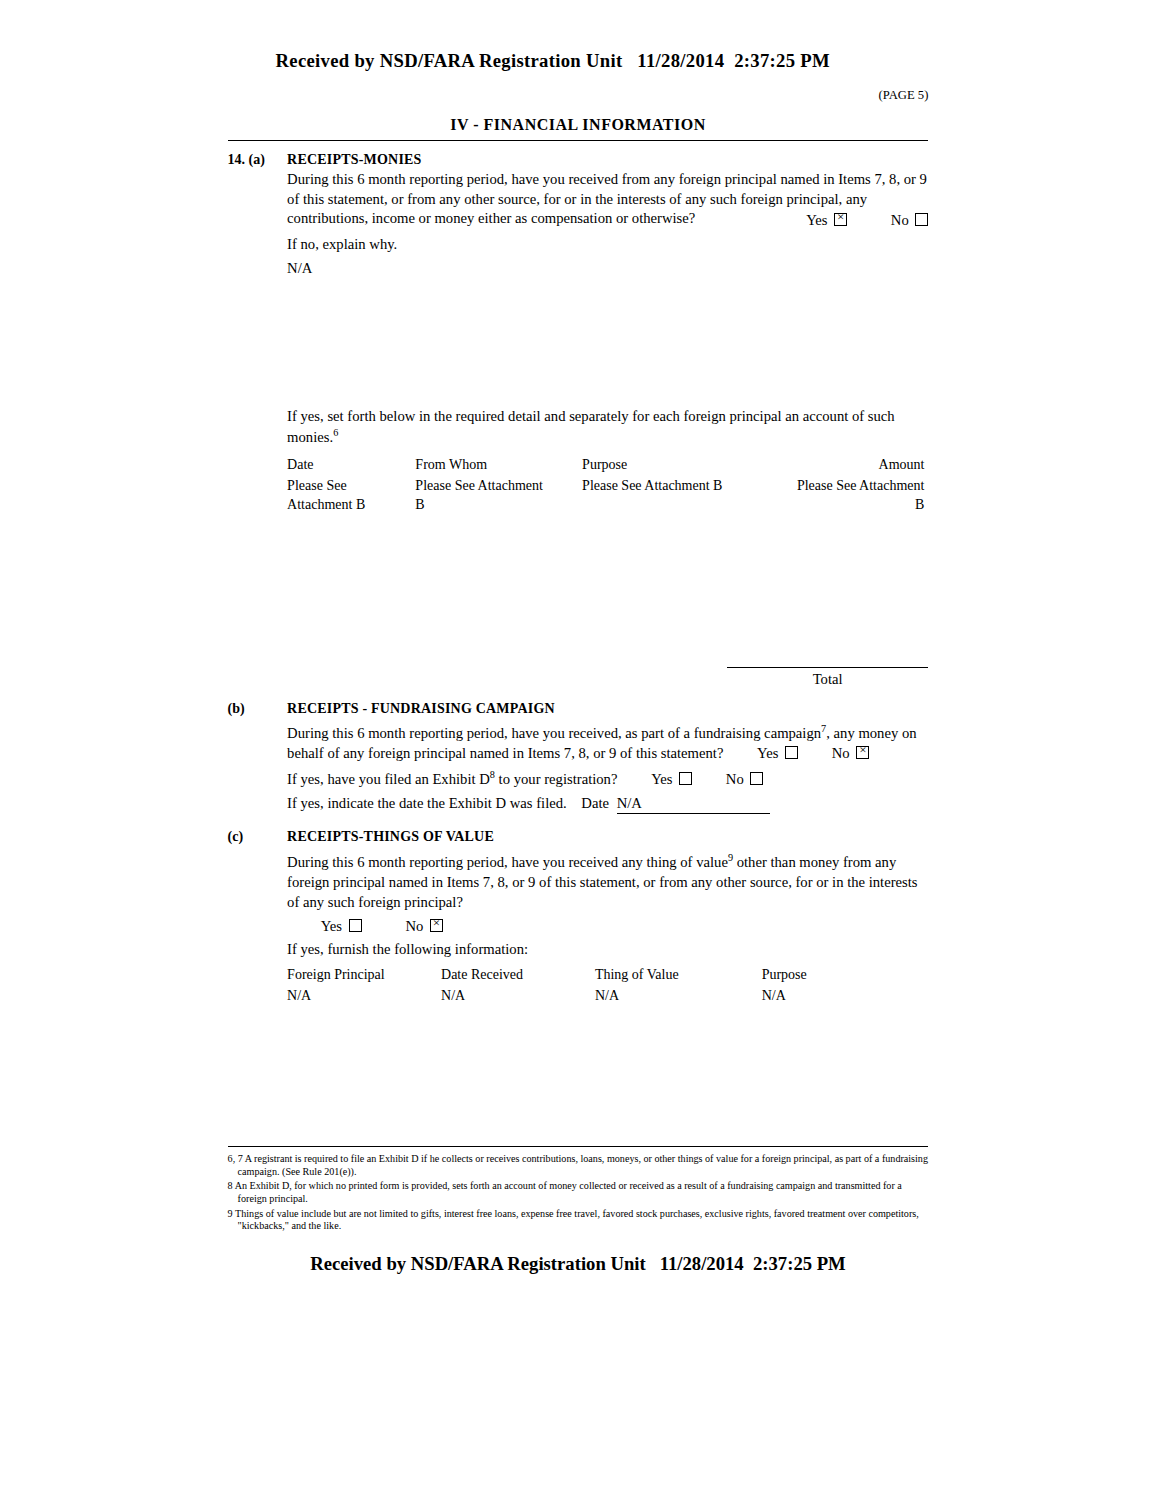Received by NSD/FARA Registration Unit 11/28/2014 2:37:25 PM
(PAGE 5)
IV - FINANCIAL INFORMATION
14. (a)
RECEIPTS-MONIES
During this 6 month reporting period, have you received from any foreign principal named in Items 7, 8, or 9 of this statement, or from any other source, for or in the interests of any such foreign principal, any contributions, income or money either as compensation or otherwise?
Yes No
If no, explain why.
N/A
If yes, set forth below in the required detail and separately for each foreign principal an account of such monies.6
| Date | From Whom | Purpose | Amount |
| --- | --- | --- | --- |
| Please See Attachment B | Please See Attachment B | Please See Attachment B | Please See Attachment B |
Total
(b)
RECEIPTS - FUNDRAISING CAMPAIGN
During this 6 month reporting period, have you received, as part of a fundraising campaign7, any money on behalf of any foreign principal named in Items 7, 8, or 9 of this statement? Yes No
If yes, have you filed an Exhibit D8 to your registration? Yes No
If yes, indicate the date the Exhibit D was filed. Date N/A
(c)
RECEIPTS-THINGS OF VALUE
During this 6 month reporting period, have you received any thing of value9 other than money from any foreign principal named in Items 7, 8, or 9 of this statement, or from any other source, for or in the interests of any such foreign principal?
Yes No
If yes, furnish the following information:
| Foreign Principal | Date Received | Thing of Value | Purpose |
| --- | --- | --- | --- |
| N/A | N/A | N/A | N/A |
6, 7 A registrant is required to file an Exhibit D if he collects or receives contributions, loans, moneys, or other things of value for a foreign principal, as part of a fundraising campaign. (See Rule 201(e)).
8 An Exhibit D, for which no printed form is provided, sets forth an account of money collected or received as a result of a fundraising campaign and transmitted for a foreign principal.
9 Things of value include but are not limited to gifts, interest free loans, expense free travel, favored stock purchases, exclusive rights, favored treatment over competitors, "kickbacks," and the like.
Received by NSD/FARA Registration Unit 11/28/2014 2:37:25 PM